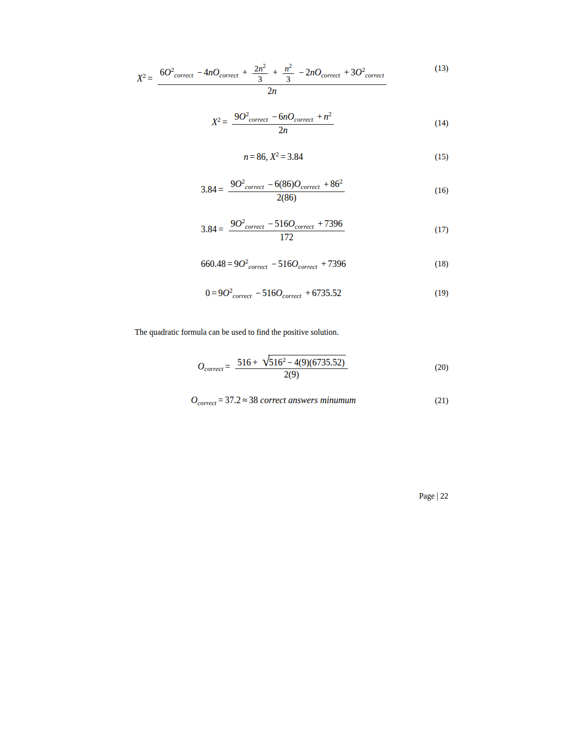X 2= 6O 2 correct −4nO correct + 2n 23 + n 23 −2nO correct +3O 2 correct 2n
(13)
X 2= 9O 2 correct −6nO correct +n 2 2n
(14)
n=86, X 2=3.84
(15)
3.84= 9O 2 correct −6(86)Ocorrect +862 2(86)
(16)
3.84= 9O 2 correct −516Ocorrect +7396 172
(17)
660.48=9O 2 correct −516Ocorrect +7396
(18)
0=9O 2 correct −516Ocorrect +6735.52
(19)
The quadratic formula can be used to find the positive solution.
Ocorrect= 516+ 5162−4(9)(6735.52) 2(9)
(20)
Ocorrect=37.2≈38 correct answers minumum
(21)
Page | 22